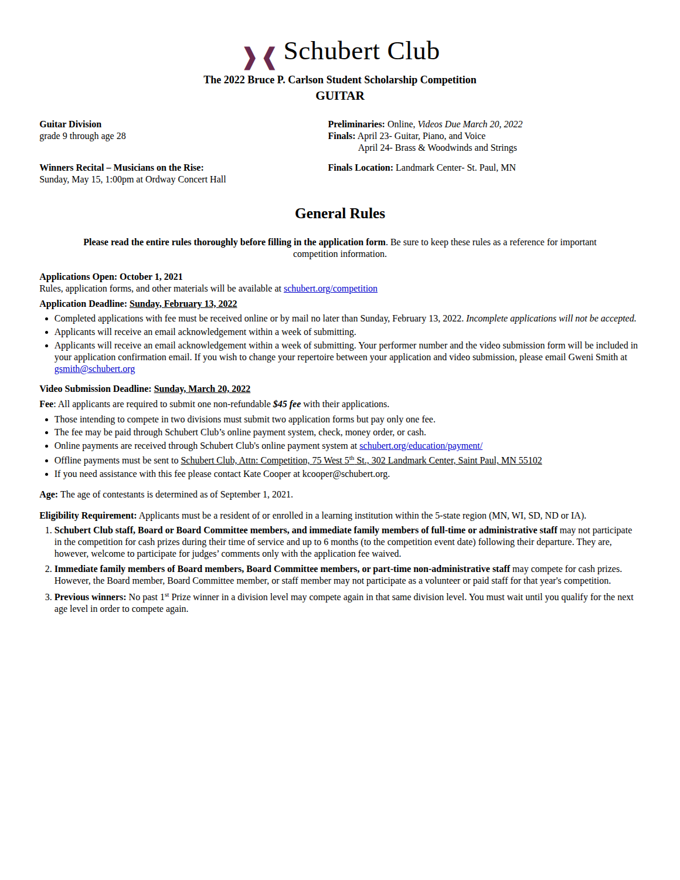❱❰Schubert Club
The 2022 Bruce P. Carlson Student Scholarship Competition
GUITAR
| Guitar Division grade 9 through age 28 | Preliminaries: Online, Videos Due March 20, 2022 Finals: April 23- Guitar, Piano, and Voice April 24- Brass & Woodwinds and Strings |
| Winners Recital – Musicians on the Rise: Sunday, May 15, 1:00pm at Ordway Concert Hall | Finals Location: Landmark Center- St. Paul, MN |
General Rules
Please read the entire rules thoroughly before filling in the application form. Be sure to keep these rules as a reference for important competition information.
Applications Open: October 1, 2021
Rules, application forms, and other materials will be available at schubert.org/competition
Application Deadline: Sunday, February 13, 2022
Completed applications with fee must be received online or by mail no later than Sunday, February 13, 2022. Incomplete applications will not be accepted.
Applicants will receive an email acknowledgement within a week of submitting.
Applicants will receive an email acknowledgement within a week of submitting. Your performer number and the video submission form will be included in your application confirmation email. If you wish to change your repertoire between your application and video submission, please email Gweni Smith at gsmith@schubert.org
Video Submission Deadline: Sunday, March 20, 2022
Fee: All applicants are required to submit one non-refundable $45 fee with their applications.
Those intending to compete in two divisions must submit two application forms but pay only one fee.
The fee may be paid through Schubert Club’s online payment system, check, money order, or cash.
Online payments are received through Schubert Club's online payment system at schubert.org/education/payment/
Offline payments must be sent to Schubert Club, Attn: Competition, 75 West 5th St., 302 Landmark Center, Saint Paul, MN 55102
If you need assistance with this fee please contact Kate Cooper at kcooper@schubert.org.
Age: The age of contestants is determined as of September 1, 2021.
Eligibility Requirement: Applicants must be a resident of or enrolled in a learning institution within the 5-state region (MN, WI, SD, ND or IA).
Schubert Club staff, Board or Board Committee members, and immediate family members of full-time or administrative staff may not participate in the competition for cash prizes during their time of service and up to 6 months (to the competition event date) following their departure. They are, however, welcome to participate for judges’ comments only with the application fee waived.
Immediate family members of Board members, Board Committee members, or part-time non-administrative staff may compete for cash prizes. However, the Board member, Board Committee member, or staff member may not participate as a volunteer or paid staff for that year's competition.
Previous winners: No past 1st Prize winner in a division level may compete again in that same division level. You must wait until you qualify for the next age level in order to compete again.